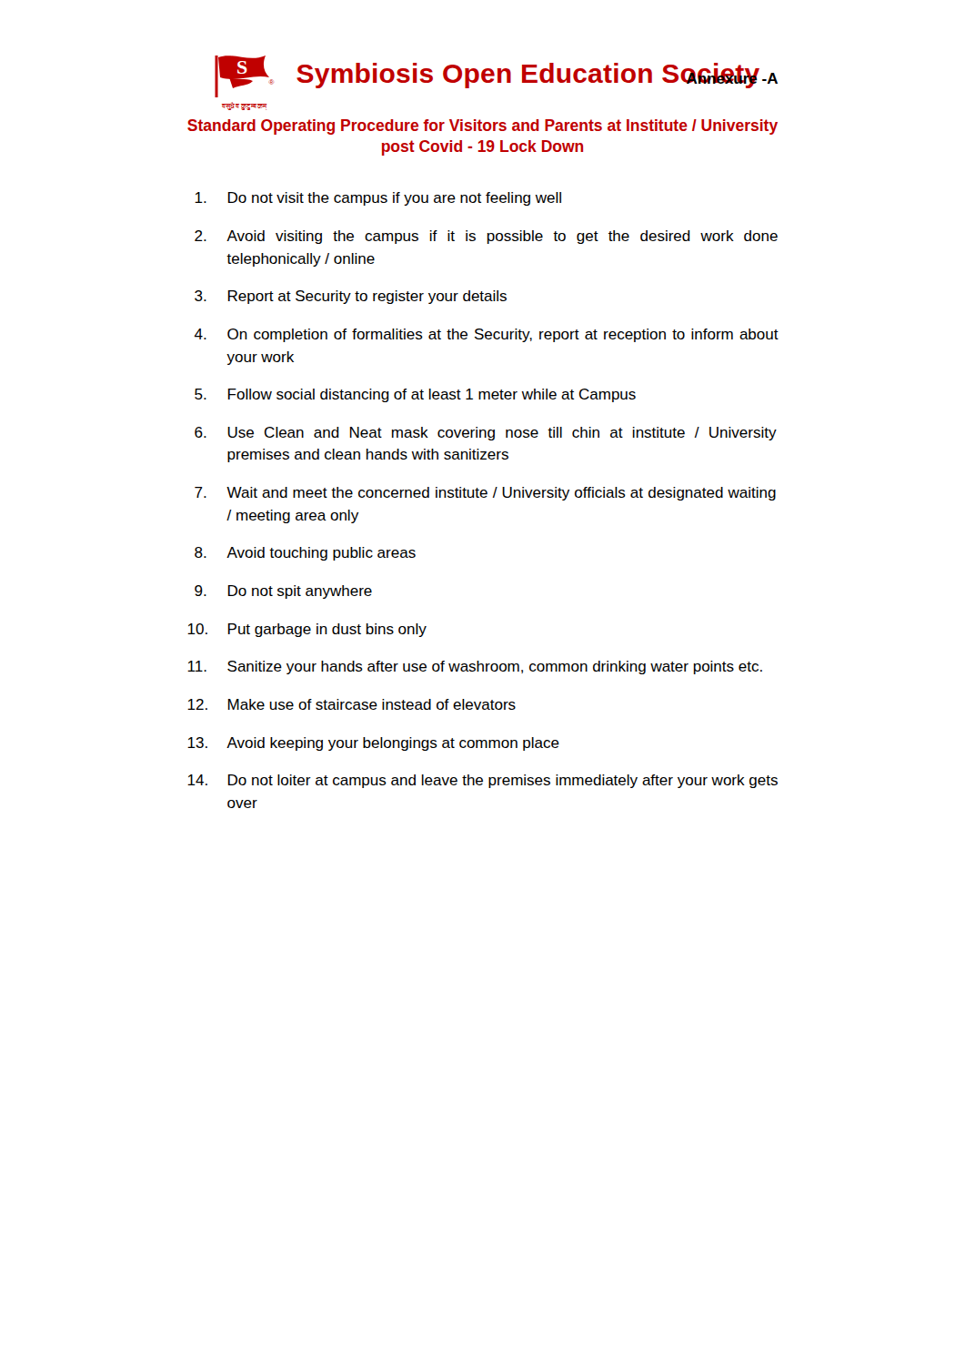Annexure -A
S ® वसुधैव कुटुम्बकम्
Symbiosis Open Education Society
Standard Operating Procedure for Visitors and Parents at Institute / University post Covid - 19 Lock Down
Do not visit the campus if you are not feeling well
Avoid visiting the campus if it is possible to get the desired work done telephonically / online
Report at Security to register your details
On completion of formalities at the Security, report at reception to inform about your work
Follow social distancing of at least 1 meter while at Campus
Use Clean and Neat mask covering nose till chin at institute / University premises and clean hands with sanitizers
Wait and meet the concerned institute / University officials at designated waiting / meeting area only
Avoid touching public areas
Do not spit anywhere
Put garbage in dust bins only
Sanitize your hands after use of washroom, common drinking water points etc.
Make use of staircase instead of elevators
Avoid keeping your belongings at common place
Do not loiter at campus and leave the premises immediately after your work gets over